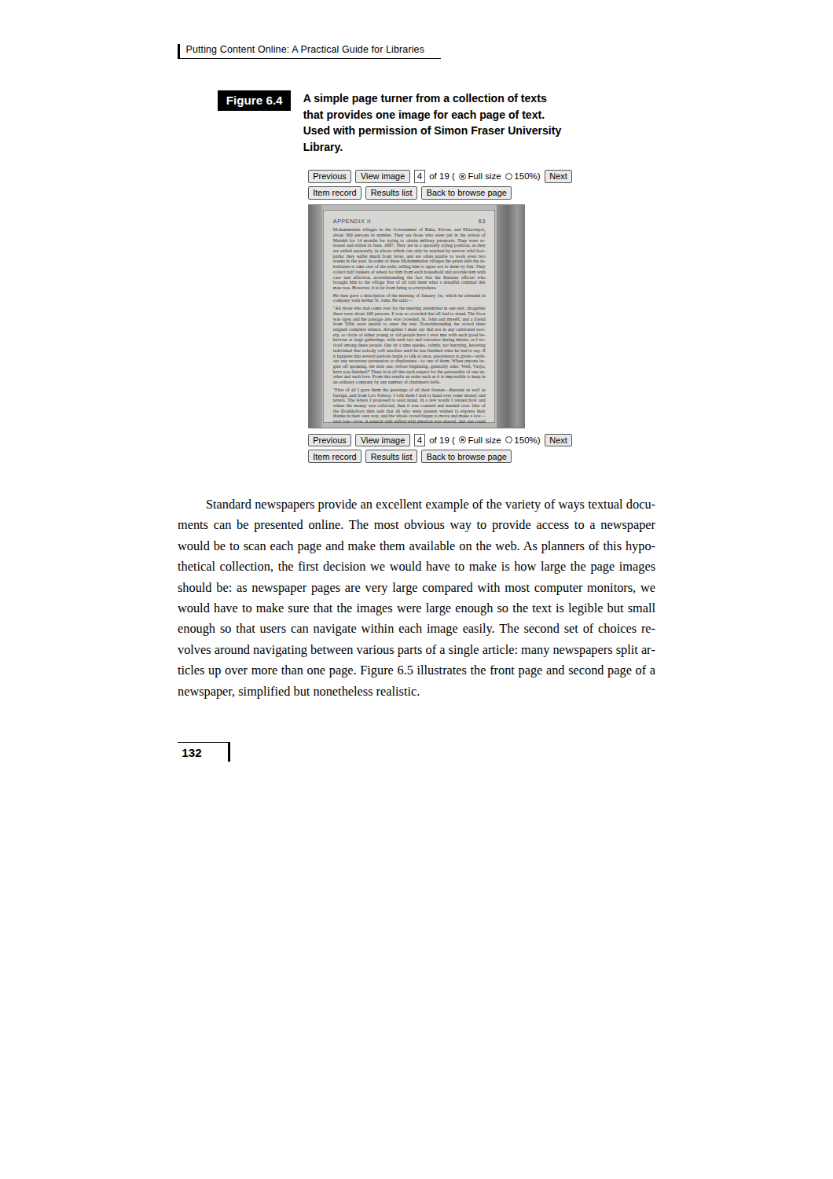Putting Content Online: A Practical Guide for Libraries
Figure 6.4
A simple page turner from a collection of texts that provides one image for each page of text. Used with permission of Simon Fraser University Library.
Previous View image 4 of 19 ( Full size 150%) Next
Item record Results list Back to browse page
APPENDIX II 63
Mohammedan villages in the Government of Baku, Erivan, and Elisavetpol, about 300 persons in number. They are those who were put in the prison of Metekh for 14 months for trying to obtain military passports. They were released and exiled in June, 1897. They are in a specially trying position, as they are exiled separately, in places which can only be reached by narrow wild foot-paths; they suffer much from fever, and are often unable to work even two weeks in the year. In some of these Mohammedan villages the priest tells the inhabitants to take care of the exile, telling him to agree not to them by fish. They collect half baskets of wheat for him from each household and provide him with care and affection, notwithstanding the fact that the Russian official who brought him to the village first of all told them what a dreadful criminal this man was. However, it is far from being so everywhere.
He then gave a description of the meeting of January 1st, which he attended in company with Arthur St. John. He said:—
"All those who had come over for the meeting assembled in one tent; altogether there were about 100 persons. It was so crowded that all had to stand. The floor was open and the passage also was crowded. St. John and myself, and a friend from Tiflis were unable to enter the tent. Notwithstanding the crowd there reigned complete silence. Altogether I must say that not in any cultivated society, or circle of either young or old people have I ever met with such good behaviour at large gatherings, with such tact and tolerance during debate, as I noticed among these people. Our sit a time speaks, calmly, not hurrying, knowing individual that nobody will interfere until he has finished what he had to say. If it happens that several persons begin to talk at once, precedence is given—without any necessary persuasion or displeasure—to one of them. When anyone begins off speaking, the next one, before beginning, generally asks: 'Well, Vasya, have you finished?' There is in all this such respect for the personality of one another and such love. From this results an order such as it is impossible to keep in an ordinary company by any number of chairmen's bells.
"First of all I gave them the greetings of all their friends—Russian as well as foreign, and from Leo Tolstoy. I told them I had to hand over some money and letters. The letters I proposed to read aloud. In a few words I related how and where the money was collected, then it was counted and handed over. One of the Doukhobors then said that all who were present wished to express their thanks in their own way, and the whole crowd began to move and make a low—very low—bow. A general sigh stifled with emotion was uttered, and one could hear sobbing... Seeing before me the backs and heads of the bowing people—people whom I respect so highly, and who have suffered so much for the truth—expressing this murmur of gratitude, and seeing also their deeply moved faces, I was unable to bear it.
"After this, I read the letter from V. Tchertkoff (containing messages from English sympathisers); it made a deep impression. All the time one could hear sighs and words of gratitude: 'Thank them, oh Lord!'—'Grant them eternal life!'—'Help them on their
Previous View image 4 of 19 ( Full size 150%) Next
Item record Results list Back to browse page
Standard newspapers provide an excellent example of the variety of ways textual documents can be presented online. The most obvious way to provide access to a newspaper would be to scan each page and make them available on the web. As planners of this hypothetical collection, the first decision we would have to make is how large the page images should be: as newspaper pages are very large compared with most computer monitors, we would have to make sure that the images were large enough so the text is legible but small enough so that users can navigate within each image easily. The second set of choices revolves around navigating between various parts of a single article: many newspapers split articles up over more than one page. Figure 6.5 illustrates the front page and second page of a newspaper, simplified but nonetheless realistic.
132